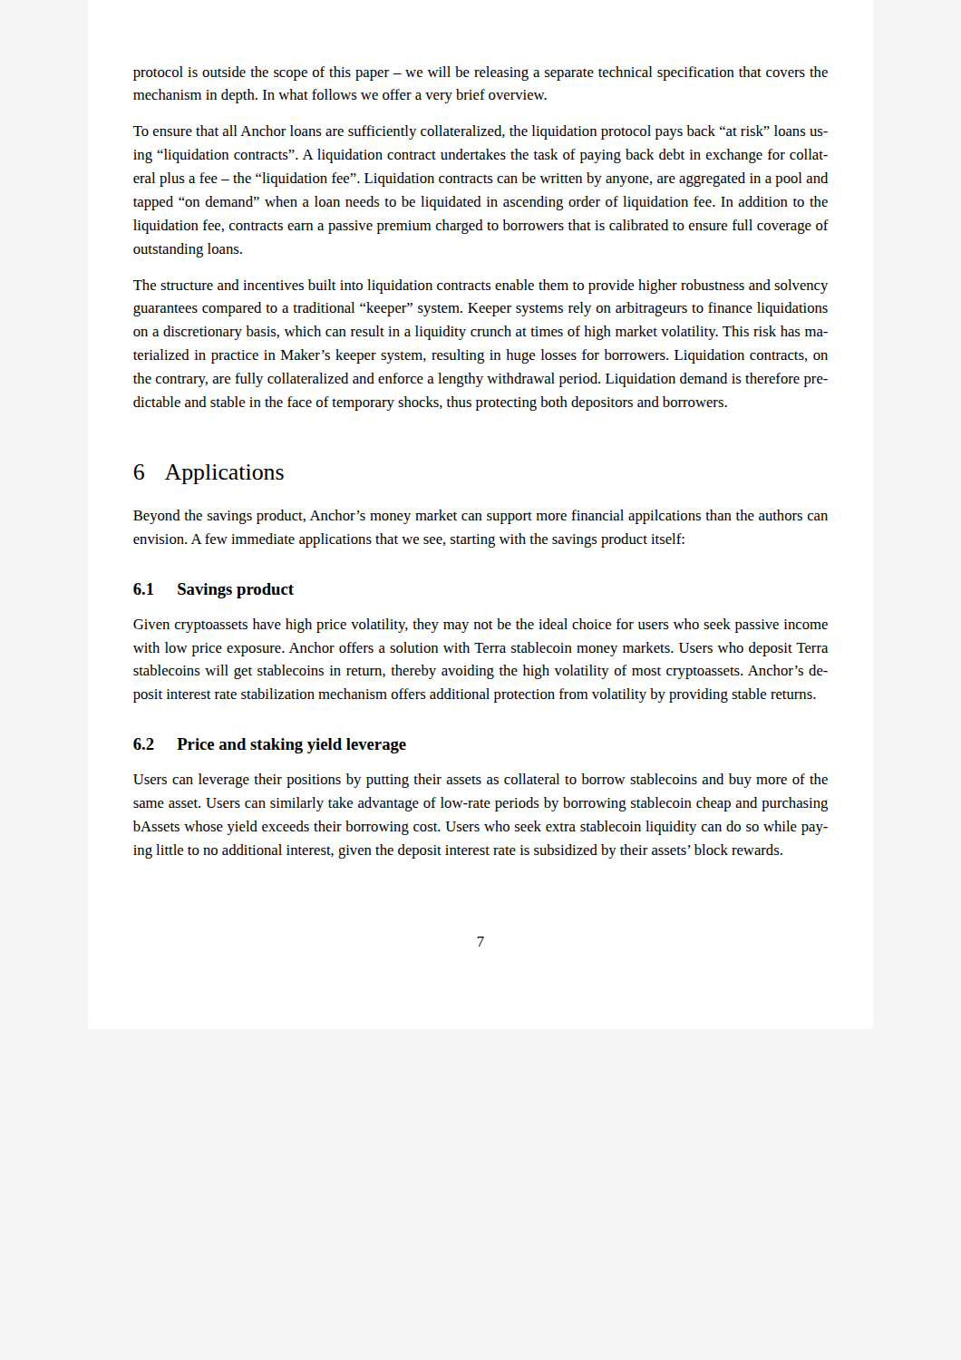protocol is outside the scope of this paper – we will be releasing a separate technical specification that covers the mechanism in depth. In what follows we offer a very brief overview.
To ensure that all Anchor loans are sufficiently collateralized, the liquidation protocol pays back “at risk” loans using “liquidation contracts”. A liquidation contract undertakes the task of paying back debt in exchange for collateral plus a fee – the “liquidation fee”. Liquidation contracts can be written by anyone, are aggregated in a pool and tapped “on demand” when a loan needs to be liquidated in ascending order of liquidation fee. In addition to the liquidation fee, contracts earn a passive premium charged to borrowers that is calibrated to ensure full coverage of outstanding loans.
The structure and incentives built into liquidation contracts enable them to provide higher robustness and solvency guarantees compared to a traditional “keeper” system. Keeper systems rely on arbitrageurs to finance liquidations on a discretionary basis, which can result in a liquidity crunch at times of high market volatility. This risk has materialized in practice in Maker’s keeper system, resulting in huge losses for borrowers. Liquidation contracts, on the contrary, are fully collateralized and enforce a lengthy withdrawal period. Liquidation demand is therefore predictable and stable in the face of temporary shocks, thus protecting both depositors and borrowers.
6 Applications
Beyond the savings product, Anchor’s money market can support more financial appilcations than the authors can envision. A few immediate applications that we see, starting with the savings product itself:
6.1 Savings product
Given cryptoassets have high price volatility, they may not be the ideal choice for users who seek passive income with low price exposure. Anchor offers a solution with Terra stablecoin money markets. Users who deposit Terra stablecoins will get stablecoins in return, thereby avoiding the high volatility of most cryptoassets. Anchor’s deposit interest rate stabilization mechanism offers additional protection from volatility by providing stable returns.
6.2 Price and staking yield leverage
Users can leverage their positions by putting their assets as collateral to borrow stablecoins and buy more of the same asset. Users can similarly take advantage of low-rate periods by borrowing stablecoin cheap and purchasing bAssets whose yield exceeds their borrowing cost. Users who seek extra stablecoin liquidity can do so while paying little to no additional interest, given the deposit interest rate is subsidized by their assets’ block rewards.
7